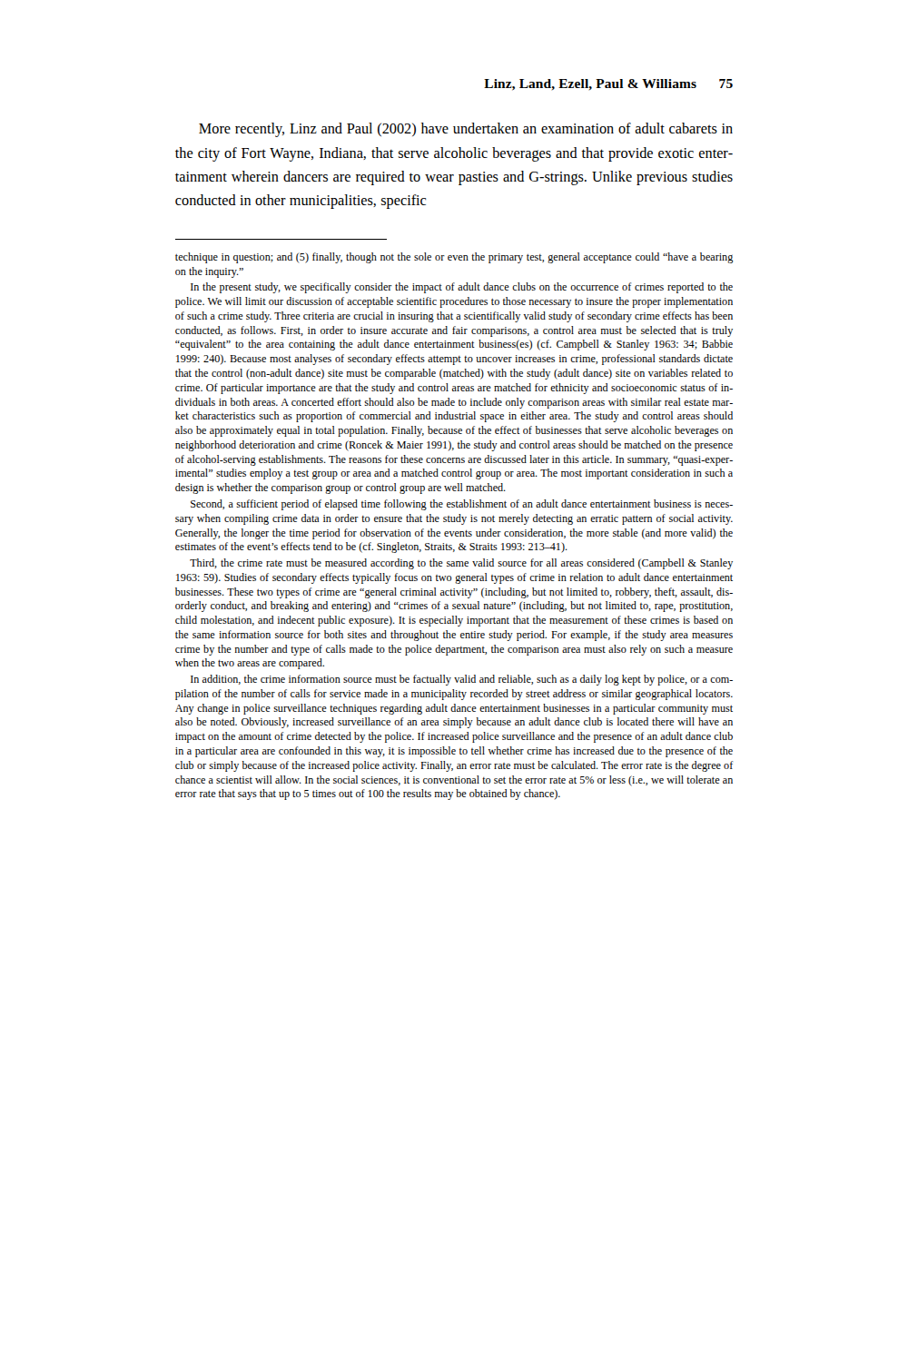Linz, Land, Ezell, Paul & Williams75
More recently, Linz and Paul (2002) have undertaken an examination of adult cabarets in the city of Fort Wayne, Indiana, that serve alcoholic beverages and that provide exotic entertainment wherein dancers are required to wear pasties and G-strings. Unlike previous studies conducted in other municipalities, specific
technique in question; and (5) finally, though not the sole or even the primary test, general acceptance could “have a bearing on the inquiry.”
In the present study, we specifically consider the impact of adult dance clubs on the occurrence of crimes reported to the police. We will limit our discussion of acceptable scientific procedures to those necessary to insure the proper implementation of such a crime study. Three criteria are crucial in insuring that a scientifically valid study of secondary crime effects has been conducted, as follows. First, in order to insure accurate and fair comparisons, a control area must be selected that is truly “equivalent” to the area containing the adult dance entertainment business(es) (cf. Campbell & Stanley 1963: 34; Babbie 1999: 240). Because most analyses of secondary effects attempt to uncover increases in crime, professional standards dictate that the control (non-adult dance) site must be comparable (matched) with the study (adult dance) site on variables related to crime. Of particular importance are that the study and control areas are matched for ethnicity and socioeconomic status of individuals in both areas. A concerted effort should also be made to include only comparison areas with similar real estate market characteristics such as proportion of commercial and industrial space in either area. The study and control areas should also be approximately equal in total population. Finally, because of the effect of businesses that serve alcoholic beverages on neighborhood deterioration and crime (Roncek & Maier 1991), the study and control areas should be matched on the presence of alcohol-serving establishments. The reasons for these concerns are discussed later in this article. In summary, “quasi-experimental” studies employ a test group or area and a matched control group or area. The most important consideration in such a design is whether the comparison group or control group are well matched.
Second, a sufficient period of elapsed time following the establishment of an adult dance entertainment business is necessary when compiling crime data in order to ensure that the study is not merely detecting an erratic pattern of social activity. Generally, the longer the time period for observation of the events under consideration, the more stable (and more valid) the estimates of the event’s effects tend to be (cf. Singleton, Straits, & Straits 1993: 213–41).
Third, the crime rate must be measured according to the same valid source for all areas considered (Campbell & Stanley 1963: 59). Studies of secondary effects typically focus on two general types of crime in relation to adult dance entertainment businesses. These two types of crime are “general criminal activity” (including, but not limited to, robbery, theft, assault, disorderly conduct, and breaking and entering) and “crimes of a sexual nature” (including, but not limited to, rape, prostitution, child molestation, and indecent public exposure). It is especially important that the measurement of these crimes is based on the same information source for both sites and throughout the entire study period. For example, if the study area measures crime by the number and type of calls made to the police department, the comparison area must also rely on such a measure when the two areas are compared.
In addition, the crime information source must be factually valid and reliable, such as a daily log kept by police, or a compilation of the number of calls for service made in a municipality recorded by street address or similar geographical locators. Any change in police surveillance techniques regarding adult dance entertainment businesses in a particular community must also be noted. Obviously, increased surveillance of an area simply because an adult dance club is located there will have an impact on the amount of crime detected by the police. If increased police surveillance and the presence of an adult dance club in a particular area are confounded in this way, it is impossible to tell whether crime has increased due to the presence of the club or simply because of the increased police activity. Finally, an error rate must be calculated. The error rate is the degree of chance a scientist will allow. In the social sciences, it is conventional to set the error rate at 5% or less (i.e., we will tolerate an error rate that says that up to 5 times out of 100 the results may be obtained by chance).